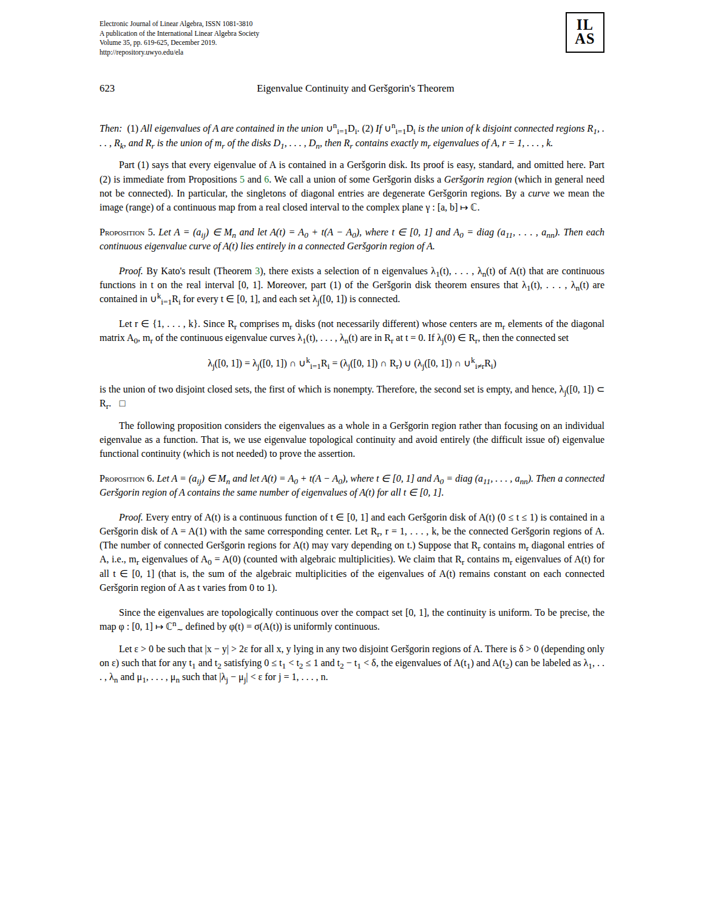IL AS
Electronic Journal of Linear Algebra, ISSN 1081-3810
A publication of the International Linear Algebra Society
Volume 35, pp. 619-625, December 2019.
http://repository.uwyo.edu/ela
623
Eigenvalue Continuity and Geršgorin's Theorem
Then: (1) All eigenvalues of A are contained in the union ∪ni=1Di. (2) If ∪ni=1Di is the union of k disjoint connected regions R1, . . . , Rk, and Rr is the union of mr of the disks D1, . . . , Dn, then Rr contains exactly mr eigenvalues of A, r = 1, . . . , k.
Part (1) says that every eigenvalue of A is contained in a Geršgorin disk. Its proof is easy, standard, and omitted here. Part (2) is immediate from Propositions 5 and 6. We call a union of some Geršgorin disks a Geršgorin region (which in general need not be connected). In particular, the singletons of diagonal entries are degenerate Geršgorin regions. By a curve we mean the image (range) of a continuous map from a real closed interval to the complex plane γ : [a, b] ↦ ℂ.
Proposition 5. Let A = (aij) ∈ Mn and let A(t) = A0 + t(A − A0), where t ∈ [0, 1] and A0 = diag (a11, . . . , ann). Then each continuous eigenvalue curve of A(t) lies entirely in a connected Geršgorin region of A.
Proof. By Kato's result (Theorem 3), there exists a selection of n eigenvalues λ1(t), . . . , λn(t) of A(t) that are continuous functions in t on the real interval [0, 1]. Moreover, part (1) of the Geršgorin disk theorem ensures that λ1(t), . . . , λn(t) are contained in ∪ki=1Ri for every t ∈ [0, 1], and each set λj([0, 1]) is connected.
Let r ∈ {1, . . . , k}. Since Rr comprises mr disks (not necessarily different) whose centers are mr elements of the diagonal matrix A0, mr of the continuous eigenvalue curves λ1(t), . . . , λn(t) are in Rr at t = 0. If λj(0) ∈ Rr, then the connected set
λj([0, 1]) = λj([0, 1]) ∩ ∪ki=1Ri = (λj([0, 1]) ∩ Rr) ∪ (λj([0, 1]) ∩ ∪ki≠rRi)
is the union of two disjoint closed sets, the first of which is nonempty. Therefore, the second set is empty, and hence, λj([0, 1]) ⊂ Rr. □
The following proposition considers the eigenvalues as a whole in a Geršgorin region rather than focusing on an individual eigenvalue as a function. That is, we use eigenvalue topological continuity and avoid entirely (the difficult issue of) eigenvalue functional continuity (which is not needed) to prove the assertion.
Proposition 6. Let A = (aij) ∈ Mn and let A(t) = A0 + t(A − A0), where t ∈ [0, 1] and A0 = diag (a11, . . . , ann). Then a connected Geršgorin region of A contains the same number of eigenvalues of A(t) for all t ∈ [0, 1].
Proof. Every entry of A(t) is a continuous function of t ∈ [0, 1] and each Geršgorin disk of A(t) (0 ≤ t ≤ 1) is contained in a Geršgorin disk of A = A(1) with the same corresponding center. Let Rr, r = 1, . . . , k, be the connected Geršgorin regions of A. (The number of connected Geršgorin regions for A(t) may vary depending on t.) Suppose that Rr contains mr diagonal entries of A, i.e., mr eigenvalues of A0 = A(0) (counted with algebraic multiplicities). We claim that Rr contains mr eigenvalues of A(t) for all t ∈ [0, 1] (that is, the sum of the algebraic multiplicities of the eigenvalues of A(t) remains constant on each connected Geršgorin region of A as t varies from 0 to 1).
Since the eigenvalues are topologically continuous over the compact set [0, 1], the continuity is uniform. To be precise, the map φ : [0, 1] ↦ ℂn∼ defined by φ(t) = σ(A(t)) is uniformly continuous.
Let ε > 0 be such that |x − y| > 2ε for all x, y lying in any two disjoint Geršgorin regions of A. There is δ > 0 (depending only on ε) such that for any t1 and t2 satisfying 0 ≤ t1 < t2 ≤ 1 and t2 − t1 < δ, the eigenvalues of A(t1) and A(t2) can be labeled as λ1, . . . , λn and μ1, . . . , μn such that |λj − μj| < ε for j = 1, . . . , n.